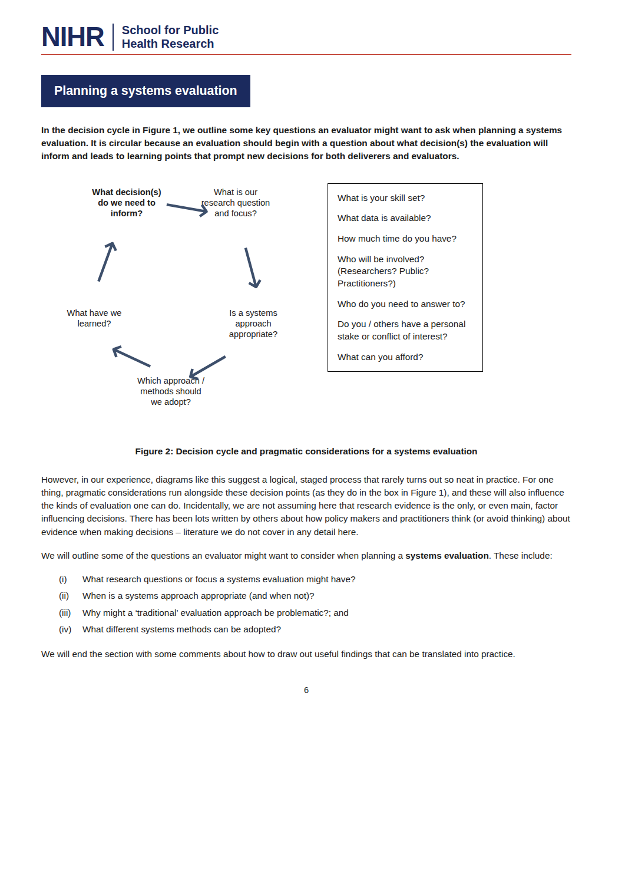NIHR School for Public
Health Research
Planning a systems evaluation
In the decision cycle in Figure 1, we outline some key questions an evaluator might want to ask when planning a systems evaluation. It is circular because an evaluation should begin with a question about what decision(s) the evaluation will inform and leads to learning points that prompt new decisions for both deliverers and evaluators.
What decision(s) do we need to inform?
What is our research question and focus?
Is a systems approach appropriate?
Which approach / methods should we adopt?
What have we learned?
⟶ ⟶ ⟶ ⟶ ⟶
What is your skill set?
What data is available?
How much time do you have?
Who will be involved? (Researchers? Public? Practitioners?)
Who do you need to answer to?
Do you / others have a personal stake or conflict of interest?
What can you afford?
Figure 2: Decision cycle and pragmatic considerations for a systems evaluation
However, in our experience, diagrams like this suggest a logical, staged process that rarely turns out so neat in practice. For one thing, pragmatic considerations run alongside these decision points (as they do in the box in Figure 1), and these will also influence the kinds of evaluation one can do. Incidentally, we are not assuming here that research evidence is the only, or even main, factor influencing decisions. There has been lots written by others about how policy makers and practitioners think (or avoid thinking) about evidence when making decisions – literature we do not cover in any detail here.
We will outline some of the questions an evaluator might want to consider when planning a systems evaluation. These include:
(i) What research questions or focus a systems evaluation might have?
(ii) When is a systems approach appropriate (and when not)?
(iii) Why might a ‘traditional’ evaluation approach be problematic?; and
(iv) What different systems methods can be adopted?
We will end the section with some comments about how to draw out useful findings that can be translated into practice.
6